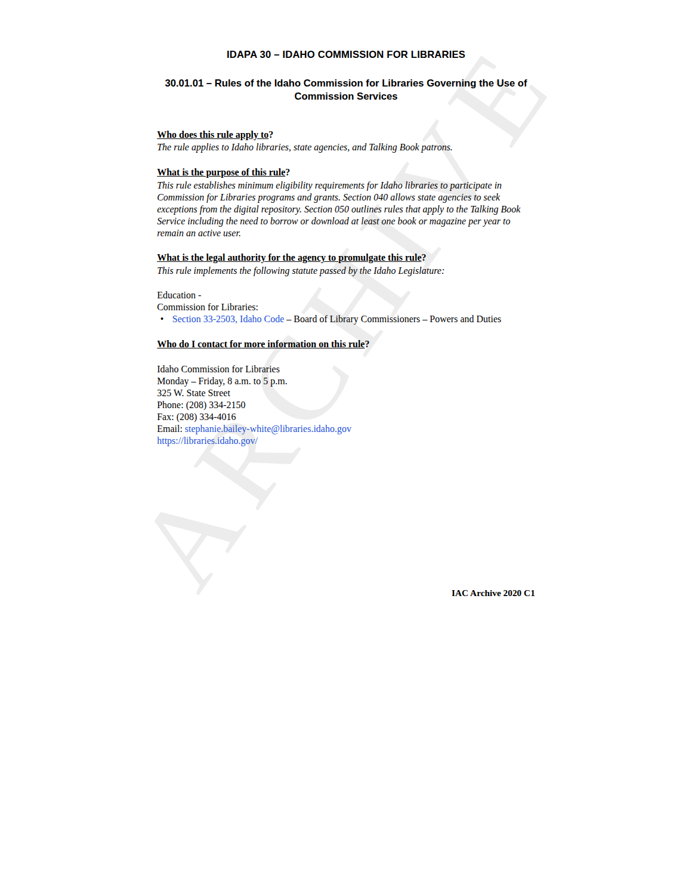ARCHIVE
IDAPA 30 – IDAHO COMMISSION FOR LIBRARIES
30.01.01 – Rules of the Idaho Commission for Libraries Governing the Use of
Commission Services
Who does this rule apply to?
The rule applies to Idaho libraries, state agencies, and Talking Book patrons.
What is the purpose of this rule?
This rule establishes minimum eligibility requirements for Idaho libraries to participate in Commission for Libraries programs and grants. Section 040 allows state agencies to seek exceptions from the digital repository. Section 050 outlines rules that apply to the Talking Book Service including the need to borrow or download at least one book or magazine per year to remain an active user.
What is the legal authority for the agency to promulgate this rule?
This rule implements the following statute passed by the Idaho Legislature:
Education -
Commission for Libraries:
Section 33-2503, Idaho Code – Board of Library Commissioners – Powers and Duties
Who do I contact for more information on this rule?
Idaho Commission for Libraries
Monday – Friday, 8 a.m. to 5 p.m.
325 W. State Street
Phone: (208) 334-2150
Fax: (208) 334-4016
Email: stephanie.bailey-white@libraries.idaho.gov
https://libraries.idaho.gov/
IAC Archive 2020 C1